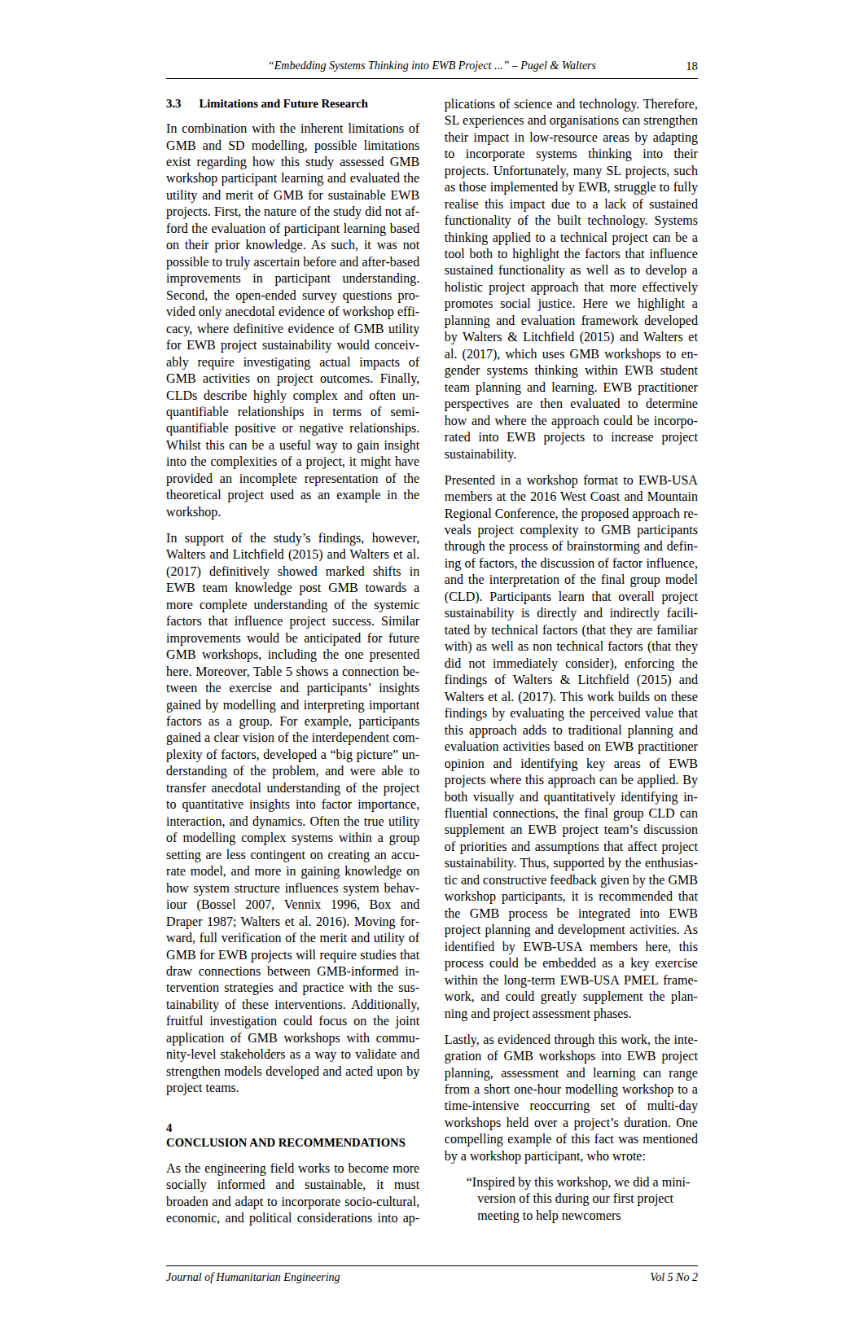“Embedding Systems Thinking into EWB Project ...” – Pugel & Walters
18
3.3 Limitations and Future Research
In combination with the inherent limitations of GMB and SD modelling, possible limitations exist regarding how this study assessed GMB workshop participant learning and evaluated the utility and merit of GMB for sustainable EWB projects. First, the nature of the study did not afford the evaluation of participant learning based on their prior knowledge. As such, it was not possible to truly ascertain before and after-based improvements in participant understanding. Second, the open-ended survey questions provided only anecdotal evidence of workshop efficacy, where definitive evidence of GMB utility for EWB project sustainability would conceivably require investigating actual impacts of GMB activities on project outcomes. Finally, CLDs describe highly complex and often unquantifiable relationships in terms of semi-quantifiable positive or negative relationships. Whilst this can be a useful way to gain insight into the complexities of a project, it might have provided an incomplete representation of the theoretical project used as an example in the workshop.
In support of the study’s findings, however, Walters and Litchfield (2015) and Walters et al. (2017) definitively showed marked shifts in EWB team knowledge post GMB towards a more complete understanding of the systemic factors that influence project success. Similar improvements would be anticipated for future GMB workshops, including the one presented here. Moreover, Table 5 shows a connection between the exercise and participants’ insights gained by modelling and interpreting important factors as a group. For example, participants gained a clear vision of the interdependent complexity of factors, developed a “big picture” understanding of the problem, and were able to transfer anecdotal understanding of the project to quantitative insights into factor importance, interaction, and dynamics. Often the true utility of modelling complex systems within a group setting are less contingent on creating an accurate model, and more in gaining knowledge on how system structure influences system behaviour (Bossel 2007, Vennix 1996, Box and Draper 1987; Walters et al. 2016). Moving forward, full verification of the merit and utility of GMB for EWB projects will require studies that draw connections between GMB-informed intervention strategies and practice with the sustainability of these interventions. Additionally, fruitful investigation could focus on the joint application of GMB workshops with community-level stakeholders as a way to validate and strengthen models developed and acted upon by project teams.
4 CONCLUSION AND RECOMMENDATIONS
As the engineering field works to become more socially informed and sustainable, it must broaden and adapt to incorporate socio-cultural, economic, and political considerations into applications of science and technology. Therefore, SL experiences and organisations can strengthen their impact in low-resource areas by adapting to incorporate systems thinking into their projects. Unfortunately, many SL projects, such as those implemented by EWB, struggle to fully realise this impact due to a lack of sustained functionality of the built technology. Systems thinking applied to a technical project can be a tool both to highlight the factors that influence sustained functionality as well as to develop a holistic project approach that more effectively promotes social justice. Here we highlight a planning and evaluation framework developed by Walters & Litchfield (2015) and Walters et al. (2017), which uses GMB workshops to engender systems thinking within EWB student team planning and learning. EWB practitioner perspectives are then evaluated to determine how and where the approach could be incorporated into EWB projects to increase project sustainability.
Presented in a workshop format to EWB-USA members at the 2016 West Coast and Mountain Regional Conference, the proposed approach reveals project complexity to GMB participants through the process of brainstorming and defining of factors, the discussion of factor influence, and the interpretation of the final group model (CLD). Participants learn that overall project sustainability is directly and indirectly facilitated by technical factors (that they are familiar with) as well as non technical factors (that they did not immediately consider), enforcing the findings of Walters & Litchfield (2015) and Walters et al. (2017). This work builds on these findings by evaluating the perceived value that this approach adds to traditional planning and evaluation activities based on EWB practitioner opinion and identifying key areas of EWB projects where this approach can be applied. By both visually and quantitatively identifying influential connections, the final group CLD can supplement an EWB project team’s discussion of priorities and assumptions that affect project sustainability. Thus, supported by the enthusiastic and constructive feedback given by the GMB workshop participants, it is recommended that the GMB process be integrated into EWB project planning and development activities. As identified by EWB-USA members here, this process could be embedded as a key exercise within the long-term EWB-USA PMEL framework, and could greatly supplement the planning and project assessment phases.
Lastly, as evidenced through this work, the integration of GMB workshops into EWB project planning, assessment and learning can range from a short one-hour modelling workshop to a time-intensive reoccurring set of multi-day workshops held over a project’s duration. One compelling example of this fact was mentioned by a workshop participant, who wrote:
“Inspired by this workshop, we did a mini-version of this during our first project meeting to help newcomers
Journal of Humanitarian Engineering
Vol 5 No 2